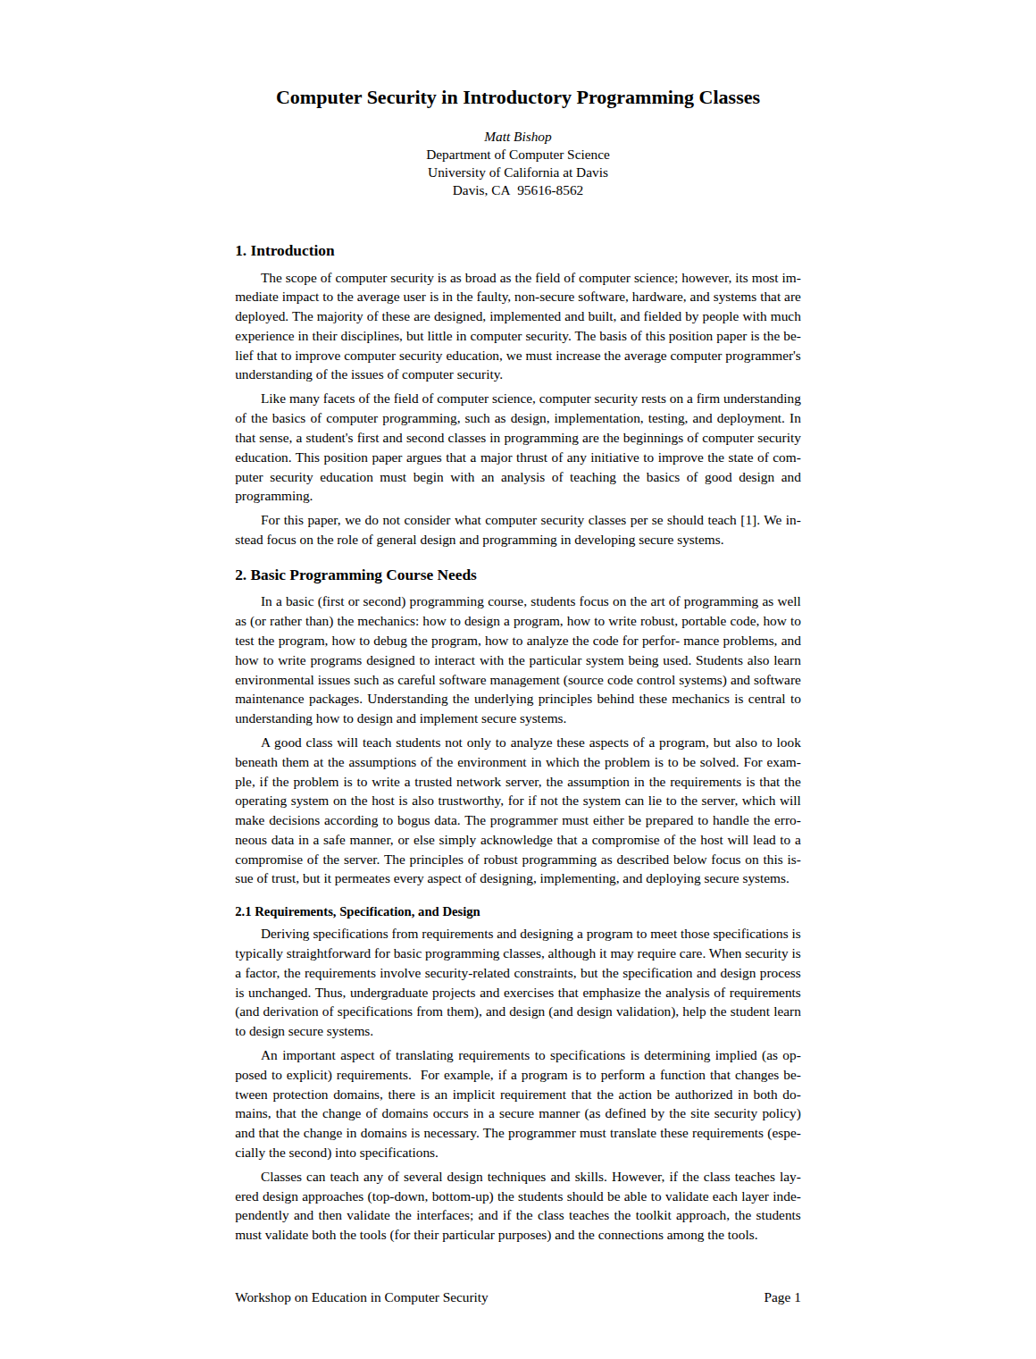Computer Security in Introductory Programming Classes
Matt Bishop
Department of Computer Science
University of California at Davis
Davis, CA 95616-8562
1. Introduction
The scope of computer security is as broad as the field of computer science; however, its most immediate impact to the average user is in the faulty, non-secure software, hardware, and systems that are deployed. The majority of these are designed, implemented and built, and fielded by people with much experience in their disciplines, but little in computer security. The basis of this position paper is the belief that to improve computer security education, we must increase the average computer programmer's understanding of the issues of computer security.
Like many facets of the field of computer science, computer security rests on a firm understanding of the basics of computer programming, such as design, implementation, testing, and deployment. In that sense, a student's first and second classes in programming are the beginnings of computer security education. This position paper argues that a major thrust of any initiative to improve the state of computer security education must begin with an analysis of teaching the basics of good design and programming.
For this paper, we do not consider what computer security classes per se should teach [1]. We instead focus on the role of general design and programming in developing secure systems.
2. Basic Programming Course Needs
In a basic (first or second) programming course, students focus on the art of programming as well as (or rather than) the mechanics: how to design a program, how to write robust, portable code, how to test the program, how to debug the program, how to analyze the code for perfor- mance problems, and how to write programs designed to interact with the particular system being used. Students also learn environmental issues such as careful software management (source code control systems) and software maintenance packages. Understanding the underlying principles behind these mechanics is central to understanding how to design and implement secure systems.
A good class will teach students not only to analyze these aspects of a program, but also to look beneath them at the assumptions of the environment in which the problem is to be solved. For example, if the problem is to write a trusted network server, the assumption in the requirements is that the operating system on the host is also trustworthy, for if not the system can lie to the server, which will make decisions according to bogus data. The programmer must either be prepared to handle the erroneous data in a safe manner, or else simply acknowledge that a compromise of the host will lead to a compromise of the server. The principles of robust programming as described below focus on this issue of trust, but it permeates every aspect of designing, implementing, and deploying secure systems.
2.1 Requirements, Specification, and Design
Deriving specifications from requirements and designing a program to meet those specifications is typically straightforward for basic programming classes, although it may require care. When security is a factor, the requirements involve security-related constraints, but the specification and design process is unchanged. Thus, undergraduate projects and exercises that emphasize the analysis of requirements (and derivation of specifications from them), and design (and design validation), help the student learn to design secure systems.
An important aspect of translating requirements to specifications is determining implied (as opposed to explicit) requirements. For example, if a program is to perform a function that changes between protection domains, there is an implicit requirement that the action be authorized in both domains, that the change of domains occurs in a secure manner (as defined by the site security policy) and that the change in domains is necessary. The programmer must translate these requirements (especially the second) into specifications.
Classes can teach any of several design techniques and skills. However, if the class teaches layered design approaches (top-down, bottom-up) the students should be able to validate each layer independently and then validate the interfaces; and if the class teaches the toolkit approach, the students must validate both the tools (for their particular purposes) and the connections among the tools.
Workshop on Education in Computer Security Page 1